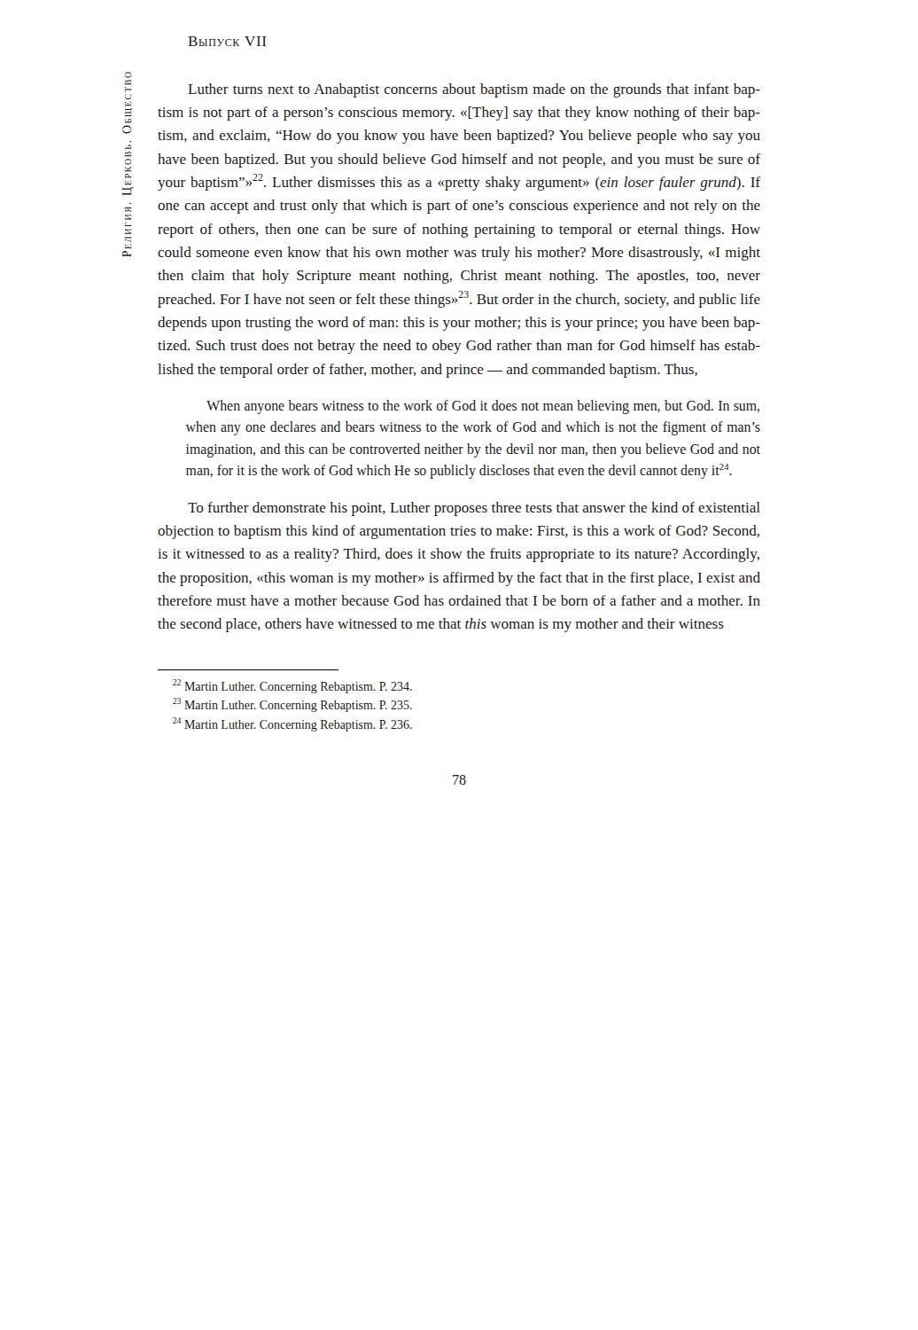Религия. Церковь. Общество
Выпуск VII
Luther turns next to Anabaptist concerns about baptism made on the grounds that infant baptism is not part of a person’s conscious memory. «[They] say that they know nothing of their baptism, and exclaim, “How do you know you have been baptized? You believe people who say you have been baptized. But you should believe God himself and not people, and you must be sure of your baptism”»22. Luther dismisses this as a «pretty shaky argument» (ein loser fauler grund). If one can accept and trust only that which is part of one’s conscious experience and not rely on the report of others, then one can be sure of nothing pertaining to temporal or eternal things. How could someone even know that his own mother was truly his mother? More disastrously, «I might then claim that holy Scripture meant nothing, Christ meant nothing. The apostles, too, never preached. For I have not seen or felt these things»23. But order in the church, society, and public life depends upon trusting the word of man: this is your mother; this is your prince; you have been baptized. Such trust does not betray the need to obey God rather than man for God himself has established the temporal order of father, mother, and prince — and commanded baptism. Thus,
When anyone bears witness to the work of God it does not mean believing men, but God. In sum, when any one declares and bears witness to the work of God and which is not the figment of man’s imagination, and this can be controverted neither by the devil nor man, then you believe God and not man, for it is the work of God which He so publicly discloses that even the devil cannot deny it24.
To further demonstrate his point, Luther proposes three tests that answer the kind of existential objection to baptism this kind of argumentation tries to make: First, is this a work of God? Second, is it witnessed to as a reality? Third, does it show the fruits appropriate to its nature? Accordingly, the proposition, «this woman is my mother» is affirmed by the fact that in the first place, I exist and therefore must have a mother because God has ordained that I be born of a father and a mother. In the second place, others have witnessed to me that this woman is my mother and their witness
22 Martin Luther. Concerning Rebaptism. P. 234.
23 Martin Luther. Concerning Rebaptism. P. 235.
24 Martin Luther. Concerning Rebaptism. P. 236.
78